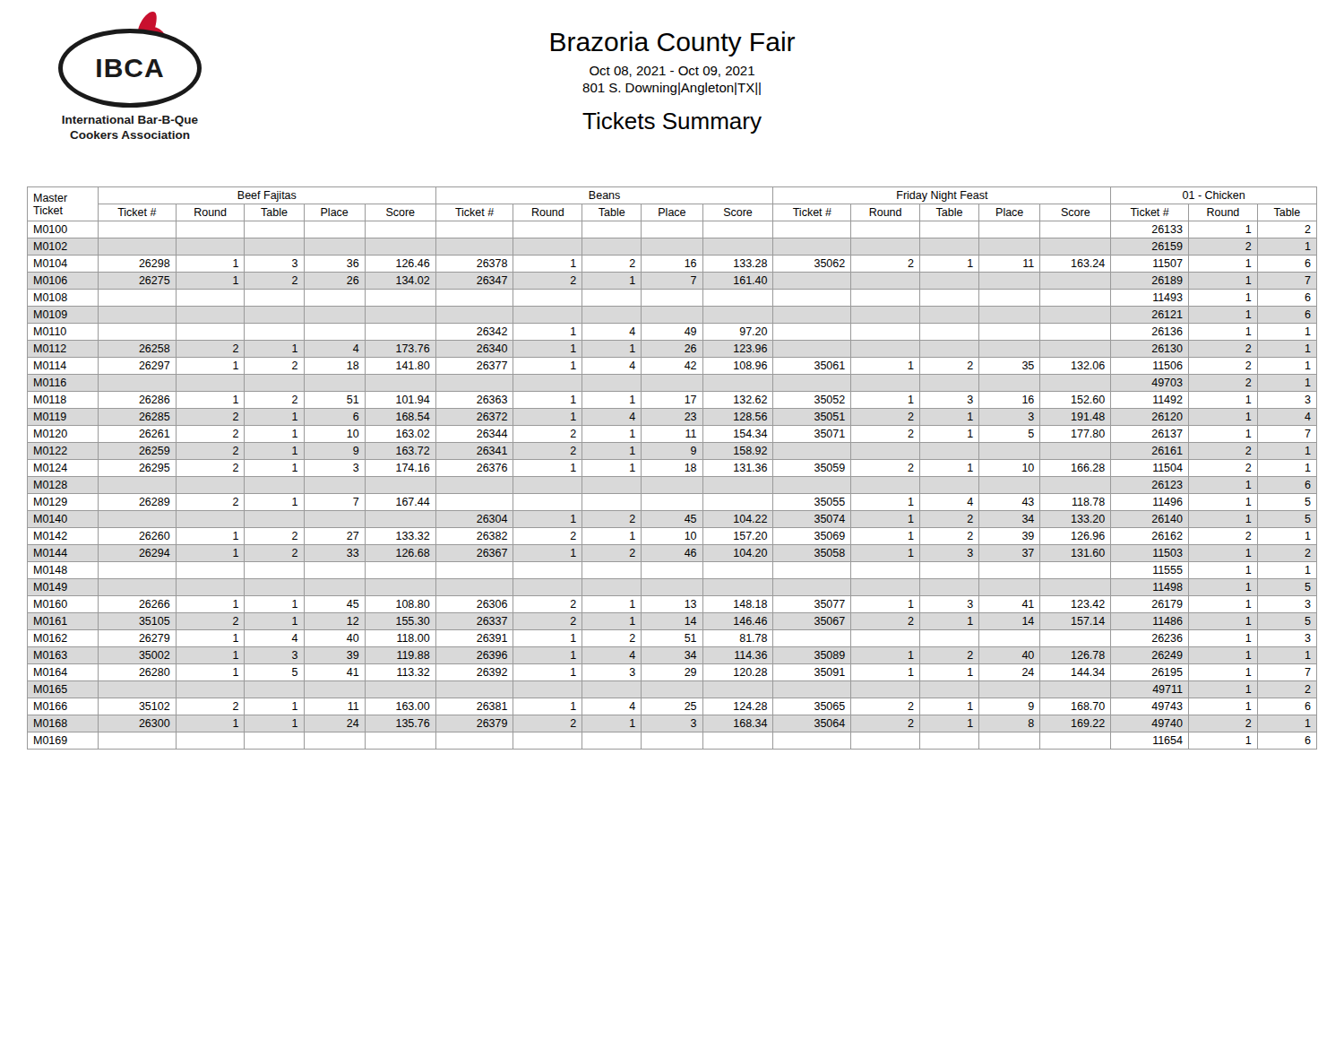IBCA
International Bar-B-Que
Cookers Association
Brazoria County Fair
Oct 08, 2021 - Oct 09, 2021
801 S. Downing|Angleton|TX||
Tickets Summary
| Master Ticket | Beef Fajitas | Beans | Friday Night Feast | 01 - Chicken |
| --- | --- | --- | --- | --- |
| Ticket # | Round | Table | Place | Score | Ticket # | Round | Table | Place | Score | Ticket # | Round | Table | Place | Score | Ticket # | Round | Table |
| M0100 | | | | | | | | | | | | | | | | 26133 | 1 | 2 |
| M0102 | | | | | | | | | | | | | | | | 26159 | 2 | 1 |
| M0104 | 26298 | 1 | 3 | 36 | 126.46 | 26378 | 1 | 2 | 16 | 133.28 | 35062 | 2 | 1 | 11 | 163.24 | 11507 | 1 | 6 |
| M0106 | 26275 | 1 | 2 | 26 | 134.02 | 26347 | 2 | 1 | 7 | 161.40 | | | | | | 26189 | 1 | 7 |
| M0108 | | | | | | | | | | | | | | | | 11493 | 1 | 6 |
| M0109 | | | | | | | | | | | | | | | | 26121 | 1 | 6 |
| M0110 | | | | | | 26342 | 1 | 4 | 49 | 97.20 | | | | | | 26136 | 1 | 1 |
| M0112 | 26258 | 2 | 1 | 4 | 173.76 | 26340 | 1 | 1 | 26 | 123.96 | | | | | | 26130 | 2 | 1 |
| M0114 | 26297 | 1 | 2 | 18 | 141.80 | 26377 | 1 | 4 | 42 | 108.96 | 35061 | 1 | 2 | 35 | 132.06 | 11506 | 2 | 1 |
| M0116 | | | | | | | | | | | | | | | | 49703 | 2 | 1 |
| M0118 | 26286 | 1 | 2 | 51 | 101.94 | 26363 | 1 | 1 | 17 | 132.62 | 35052 | 1 | 3 | 16 | 152.60 | 11492 | 1 | 3 |
| M0119 | 26285 | 2 | 1 | 6 | 168.54 | 26372 | 1 | 4 | 23 | 128.56 | 35051 | 2 | 1 | 3 | 191.48 | 26120 | 1 | 4 |
| M0120 | 26261 | 2 | 1 | 10 | 163.02 | 26344 | 2 | 1 | 11 | 154.34 | 35071 | 2 | 1 | 5 | 177.80 | 26137 | 1 | 7 |
| M0122 | 26259 | 2 | 1 | 9 | 163.72 | 26341 | 2 | 1 | 9 | 158.92 | | | | | | 26161 | 2 | 1 |
| M0124 | 26295 | 2 | 1 | 3 | 174.16 | 26376 | 1 | 1 | 18 | 131.36 | 35059 | 2 | 1 | 10 | 166.28 | 11504 | 2 | 1 |
| M0128 | | | | | | | | | | | | | | | | 26123 | 1 | 6 |
| M0129 | 26289 | 2 | 1 | 7 | 167.44 | | | | | | 35055 | 1 | 4 | 43 | 118.78 | 11496 | 1 | 5 |
| M0140 | | | | | | 26304 | 1 | 2 | 45 | 104.22 | 35074 | 1 | 2 | 34 | 133.20 | 26140 | 1 | 5 |
| M0142 | 26260 | 1 | 2 | 27 | 133.32 | 26382 | 2 | 1 | 10 | 157.20 | 35069 | 1 | 2 | 39 | 126.96 | 26162 | 2 | 1 |
| M0144 | 26294 | 1 | 2 | 33 | 126.68 | 26367 | 1 | 2 | 46 | 104.20 | 35058 | 1 | 3 | 37 | 131.60 | 11503 | 1 | 2 |
| M0148 | | | | | | | | | | | | | | | | 11555 | 1 | 1 |
| M0149 | | | | | | | | | | | | | | | | 11498 | 1 | 5 |
| M0160 | 26266 | 1 | 1 | 45 | 108.80 | 26306 | 2 | 1 | 13 | 148.18 | 35077 | 1 | 3 | 41 | 123.42 | 26179 | 1 | 3 |
| M0161 | 35105 | 2 | 1 | 12 | 155.30 | 26337 | 2 | 1 | 14 | 146.46 | 35067 | 2 | 1 | 14 | 157.14 | 11486 | 1 | 5 |
| M0162 | 26279 | 1 | 4 | 40 | 118.00 | 26391 | 1 | 2 | 51 | 81.78 | | | | | | 26236 | 1 | 3 |
| M0163 | 35002 | 1 | 3 | 39 | 119.88 | 26396 | 1 | 4 | 34 | 114.36 | 35089 | 1 | 2 | 40 | 126.78 | 26249 | 1 | 1 |
| M0164 | 26280 | 1 | 5 | 41 | 113.32 | 26392 | 1 | 3 | 29 | 120.28 | 35091 | 1 | 1 | 24 | 144.34 | 26195 | 1 | 7 |
| M0165 | | | | | | | | | | | | | | | | 49711 | 1 | 2 |
| M0166 | 35102 | 2 | 1 | 11 | 163.00 | 26381 | 1 | 4 | 25 | 124.28 | 35065 | 2 | 1 | 9 | 168.70 | 49743 | 1 | 6 |
| M0168 | 26300 | 1 | 1 | 24 | 135.76 | 26379 | 2 | 1 | 3 | 168.34 | 35064 | 2 | 1 | 8 | 169.22 | 49740 | 2 | 1 |
| M0169 | | | | | | | | | | | | | | | | 11654 | 1 | 6 |